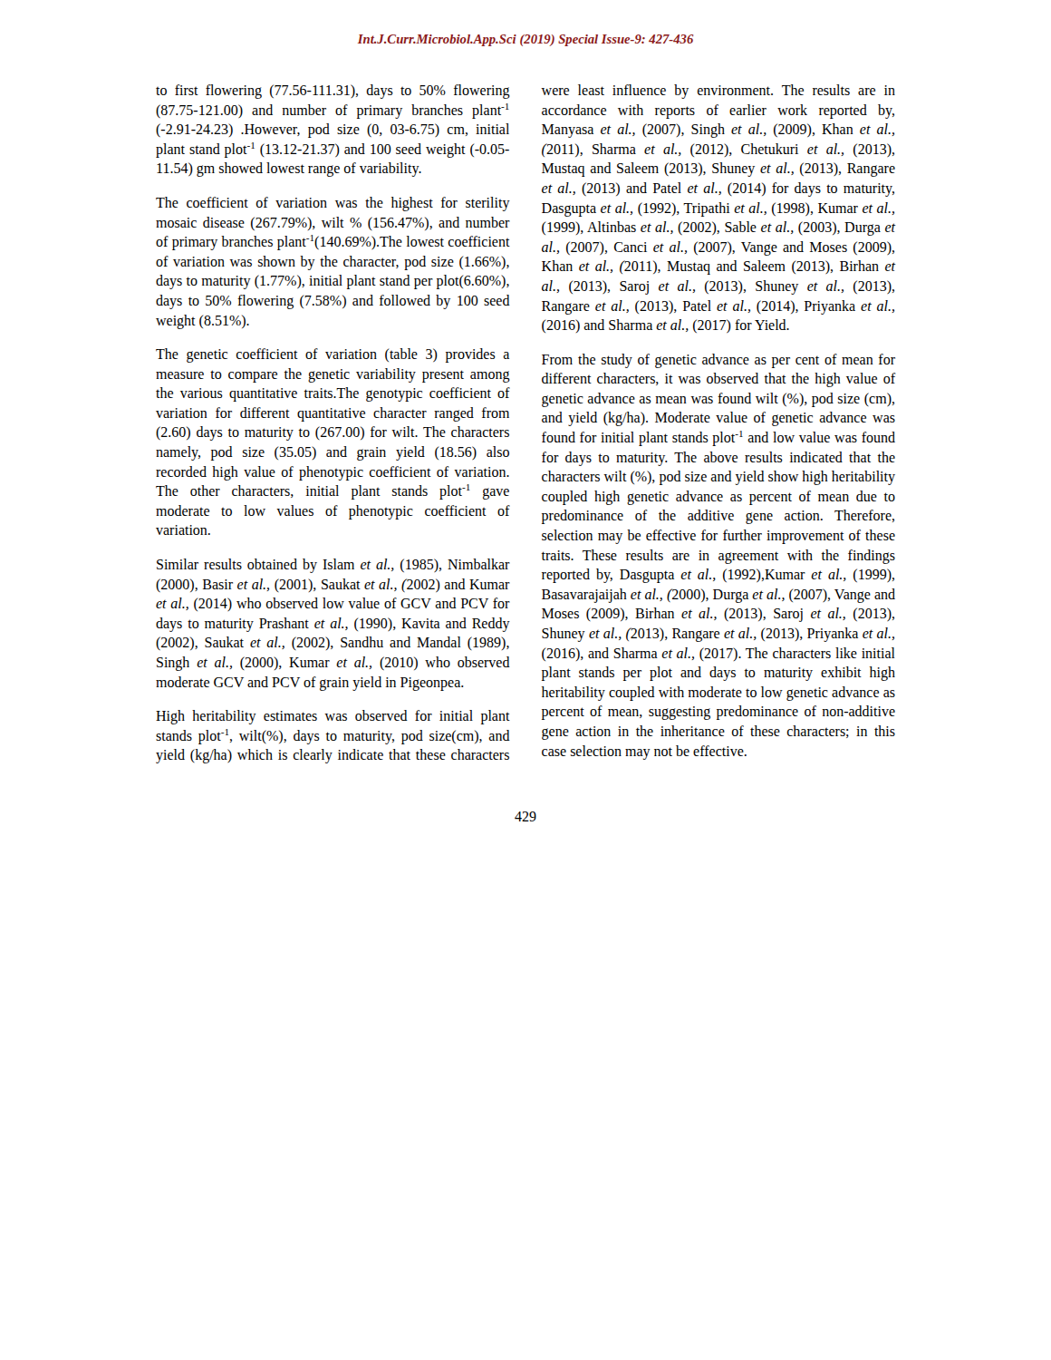Int.J.Curr.Microbiol.App.Sci (2019) Special Issue-9: 427-436
to first flowering (77.56-111.31), days to 50% flowering (87.75-121.00) and number of primary branches plant-1 (-2.91-24.23) .However, pod size (0, 03-6.75) cm, initial plant stand plot-1 (13.12-21.37) and 100 seed weight (-0.05-11.54) gm showed lowest range of variability.
The coefficient of variation was the highest for sterility mosaic disease (267.79%), wilt % (156.47%), and number of primary branches plant-1(140.69%).The lowest coefficient of variation was shown by the character, pod size (1.66%), days to maturity (1.77%), initial plant stand per plot(6.60%), days to 50% flowering (7.58%) and followed by 100 seed weight (8.51%).
The genetic coefficient of variation (table 3) provides a measure to compare the genetic variability present among the various quantitative traits.The genotypic coefficient of variation for different quantitative character ranged from (2.60) days to maturity to (267.00) for wilt. The characters namely, pod size (35.05) and grain yield (18.56) also recorded high value of phenotypic coefficient of variation. The other characters, initial plant stands plot-1 gave moderate to low values of phenotypic coefficient of variation.
Similar results obtained by Islam et al., (1985), Nimbalkar (2000), Basir et al., (2001), Saukat et al., (2002) and Kumar et al., (2014) who observed low value of GCV and PCV for days to maturity Prashant et al., (1990), Kavita and Reddy (2002), Saukat et al., (2002), Sandhu and Mandal (1989), Singh et al., (2000), Kumar et al., (2010) who observed moderate GCV and PCV of grain yield in Pigeonpea.
High heritability estimates was observed for initial plant stands plot-1, wilt(%), days to maturity, pod size(cm), and yield (kg/ha) which is clearly indicate that these characters were least influence by environment. The results are in accordance with reports of earlier work reported by, Manyasa et al., (2007), Singh et al., (2009), Khan et al., (2011), Sharma et al., (2012), Chetukuri et al., (2013), Mustaq and Saleem (2013), Shuney et al., (2013), Rangare et al., (2013) and Patel et al., (2014) for days to maturity, Dasgupta et al., (1992), Tripathi et al., (1998), Kumar et al., (1999), Altinbas et al., (2002), Sable et al., (2003), Durga et al., (2007), Canci et al., (2007), Vange and Moses (2009), Khan et al., (2011), Mustaq and Saleem (2013), Birhan et al., (2013), Saroj et al., (2013), Shuney et al., (2013), Rangare et al., (2013), Patel et al., (2014), Priyanka et al., (2016) and Sharma et al., (2017) for Yield.
From the study of genetic advance as per cent of mean for different characters, it was observed that the high value of genetic advance as mean was found wilt (%), pod size (cm), and yield (kg/ha). Moderate value of genetic advance was found for initial plant stands plot-1 and low value was found for days to maturity. The above results indicated that the characters wilt (%), pod size and yield show high heritability coupled high genetic advance as percent of mean due to predominance of the additive gene action. Therefore, selection may be effective for further improvement of these traits. These results are in agreement with the findings reported by, Dasgupta et al., (1992),Kumar et al., (1999), Basavarajaijah et al., (2000), Durga et al., (2007), Vange and Moses (2009), Birhan et al., (2013), Saroj et al., (2013), Shuney et al., (2013), Rangare et al., (2013), Priyanka et al., (2016), and Sharma et al., (2017). The characters like initial plant stands per plot and days to maturity exhibit high heritability coupled with moderate to low genetic advance as percent of mean, suggesting predominance of non-additive gene action in the inheritance of these characters; in this case selection may not be effective.
429